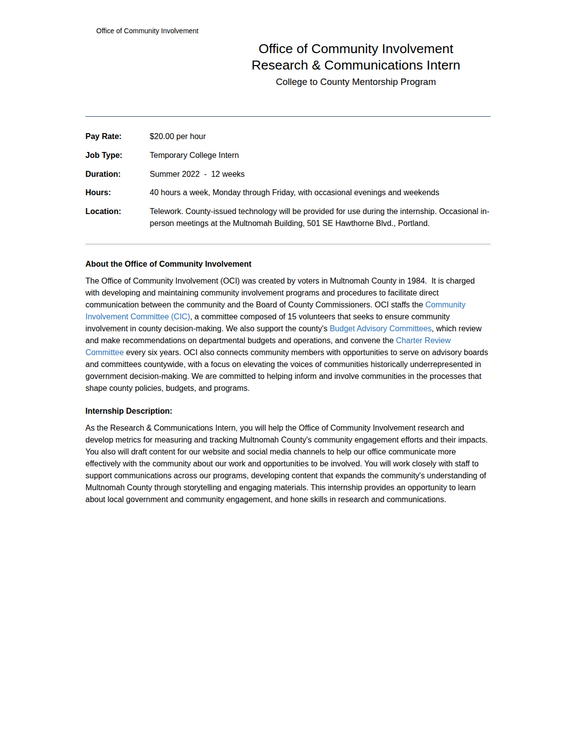Office of Community Involvement
Office of Community Involvement
Research & Communications Intern
College to County Mentorship Program
Pay Rate:
$20.00 per hour
Job Type:
Temporary College Intern
Duration:
Summer 2022 - 12 weeks
Hours:
40 hours a week, Monday through Friday, with occasional evenings and weekends
Location:
Telework. County-issued technology will be provided for use during the internship. Occasional in-person meetings at the Multnomah Building, 501 SE Hawthorne Blvd., Portland.
About the Office of Community Involvement
The Office of Community Involvement (OCI) was created by voters in Multnomah County in 1984. It is charged with developing and maintaining community involvement programs and procedures to facilitate direct communication between the community and the Board of County Commissioners. OCI staffs the Community Involvement Committee (CIC), a committee composed of 15 volunteers that seeks to ensure community involvement in county decision-making. We also support the county's Budget Advisory Committees, which review and make recommendations on departmental budgets and operations, and convene the Charter Review Committee every six years. OCI also connects community members with opportunities to serve on advisory boards and committees countywide, with a focus on elevating the voices of communities historically underrepresented in government decision-making. We are committed to helping inform and involve communities in the processes that shape county policies, budgets, and programs.
Internship Description:
As the Research & Communications Intern, you will help the Office of Community Involvement research and develop metrics for measuring and tracking Multnomah County's community engagement efforts and their impacts. You also will draft content for our website and social media channels to help our office communicate more effectively with the community about our work and opportunities to be involved. You will work closely with staff to support communications across our programs, developing content that expands the community's understanding of Multnomah County through storytelling and engaging materials. This internship provides an opportunity to learn about local government and community engagement, and hone skills in research and communications.